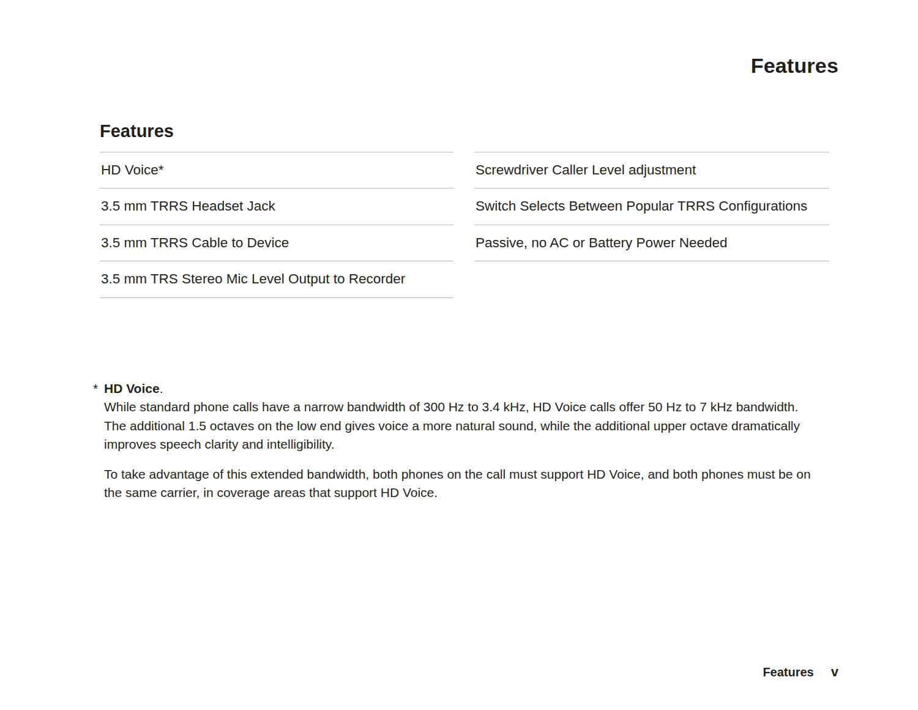Features
Features
| HD Voice* |
| 3.5 mm TRRS Headset Jack |
| 3.5 mm TRRS Cable to Device |
| 3.5 mm TRS Stereo Mic Level Output to Recorder |
| Screwdriver Caller Level adjustment |
| Switch Selects Between Popular TRRS Configurations |
| Passive, no AC or Battery Power Needed |
*
HD Voice.
While standard phone calls have a narrow bandwidth of 300 Hz to 3.4 kHz, HD Voice calls offer 50 Hz to 7 kHz bandwidth. The additional 1.5 octaves on the low end gives voice a more natural sound, while the additional upper octave dramatically improves speech clarity and intelligibility.
To take advantage of this extended bandwidth, both phones on the call must support HD Voice, and both phones must be on the same carrier, in coverage areas that support HD Voice.
Featuresv